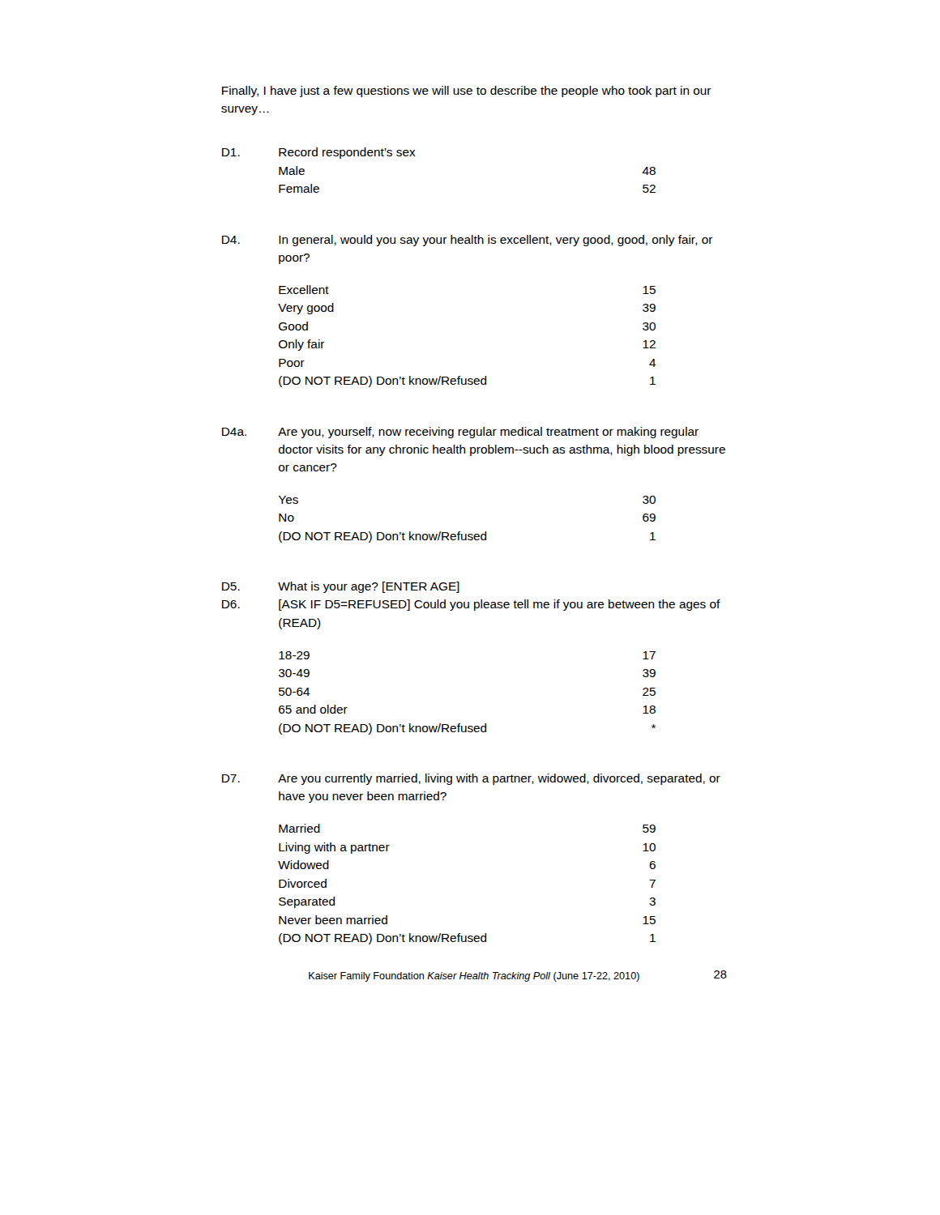Finally, I have just a few questions we will use to describe the people who took part in our survey…
D1.
Record respondent’s sex
| Male | 48 |
| Female | 52 |
D4.
In general, would you say your health is excellent, very good, good, only fair, or poor?
| Excellent | 15 |
| Very good | 39 |
| Good | 30 |
| Only fair | 12 |
| Poor | 4 |
| (DO NOT READ) Don’t know/Refused | 1 |
D4a.
Are you, yourself, now receiving regular medical treatment or making regular doctor visits for any chronic health problem--such as asthma, high blood pressure or cancer?
| Yes | 30 |
| No | 69 |
| (DO NOT READ) Don’t know/Refused | 1 |
D5.
What is your age? [ENTER AGE]
D6.
[ASK IF D5=REFUSED] Could you please tell me if you are between the ages of (READ)
| 18-29 | 17 |
| 30-49 | 39 |
| 50-64 | 25 |
| 65 and older | 18 |
| (DO NOT READ) Don’t know/Refused | * |
D7.
Are you currently married, living with a partner, widowed, divorced, separated, or have you never been married?
| Married | 59 |
| Living with a partner | 10 |
| Widowed | 6 |
| Divorced | 7 |
| Separated | 3 |
| Never been married | 15 |
| (DO NOT READ) Don’t know/Refused | 1 |
Kaiser Family Foundation Kaiser Health Tracking Poll (June 17-22, 2010)
28